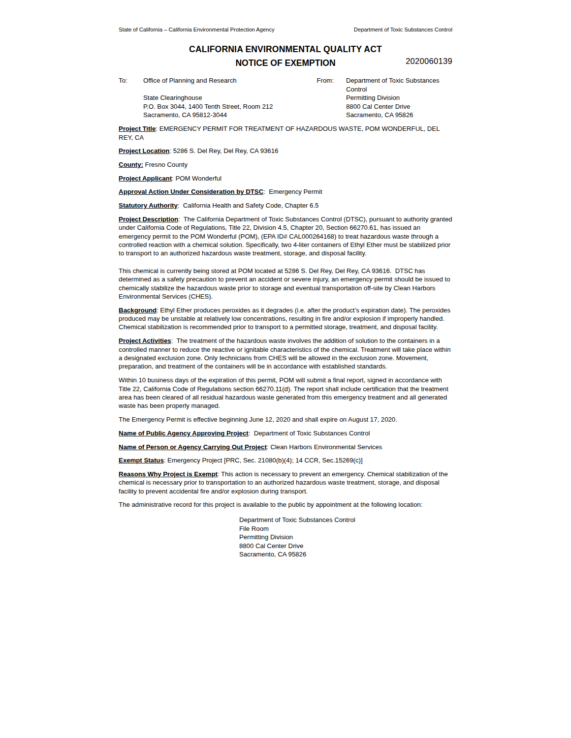State of California – California Environmental Protection Agency Department of Toxic Substances Control
CALIFORNIA ENVIRONMENTAL QUALITY ACT
NOTICE OF EXEMPTION
2020060139
| To: | Office of Planning and Research | From: | Department of Toxic Substances Control |
| | State Clearinghouse | | Permitting Division |
| | P.O. Box 3044, 1400 Tenth Street, Room 212 | | 8800 Cal Center Drive |
| | Sacramento, CA 95812-3044 | | Sacramento, CA 95826 |
Project Title: EMERGENCY PERMIT FOR TREATMENT OF HAZARDOUS WASTE, POM WONDERFUL, DEL REY, CA
Project Location: 5286 S. Del Rey, Del Rey, CA 93616
County: Fresno County
Project Applicant: POM Wonderful
Approval Action Under Consideration by DTSC: Emergency Permit
Statutory Authority: California Health and Safety Code, Chapter 6.5
Project Description: The California Department of Toxic Substances Control (DTSC), pursuant to authority granted under California Code of Regulations, Title 22, Division 4.5, Chapter 20, Section 66270.61, has issued an emergency permit to the POM Wonderful (POM), (EPA ID# CAL000264168) to treat hazardous waste through a controlled reaction with a chemical solution. Specifically, two 4-liter containers of Ethyl Ether must be stabilized prior to transport to an authorized hazardous waste treatment, storage, and disposal facility.
This chemical is currently being stored at POM located at 5286 S. Del Rey, Del Rey, CA 93616. DTSC has determined as a safety precaution to prevent an accident or severe injury, an emergency permit should be issued to chemically stabilize the hazardous waste prior to storage and eventual transportation off-site by Clean Harbors Environmental Services (CHES).
Background: Ethyl Ether produces peroxides as it degrades (i.e. after the product’s expiration date). The peroxides produced may be unstable at relatively low concentrations, resulting in fire and/or explosion if improperly handled. Chemical stabilization is recommended prior to transport to a permitted storage, treatment, and disposal facility.
Project Activities: The treatment of the hazardous waste involves the addition of solution to the containers in a controlled manner to reduce the reactive or ignitable characteristics of the chemical. Treatment will take place within a designated exclusion zone. Only technicians from CHES will be allowed in the exclusion zone. Movement, preparation, and treatment of the containers will be in accordance with established standards.
Within 10 business days of the expiration of this permit, POM will submit a final report, signed in accordance with Title 22, California Code of Regulations section 66270.11(d). The report shall include certification that the treatment area has been cleared of all residual hazardous waste generated from this emergency treatment and all generated waste has been properly managed.
The Emergency Permit is effective beginning June 12, 2020 and shall expire on August 17, 2020.
Name of Public Agency Approving Project: Department of Toxic Substances Control
Name of Person or Agency Carrying Out Project: Clean Harbors Environmental Services
Exempt Status: Emergency Project [PRC, Sec. 21080(b)(4); 14 CCR, Sec.15269(c)]
Reasons Why Project is Exempt: This action is necessary to prevent an emergency. Chemical stabilization of the chemical is necessary prior to transportation to an authorized hazardous waste treatment, storage, and disposal facility to prevent accidental fire and/or explosion during transport.
The administrative record for this project is available to the public by appointment at the following location:
Department of Toxic Substances Control
File Room
Permitting Division
8800 Cal Center Drive
Sacramento, CA 95826